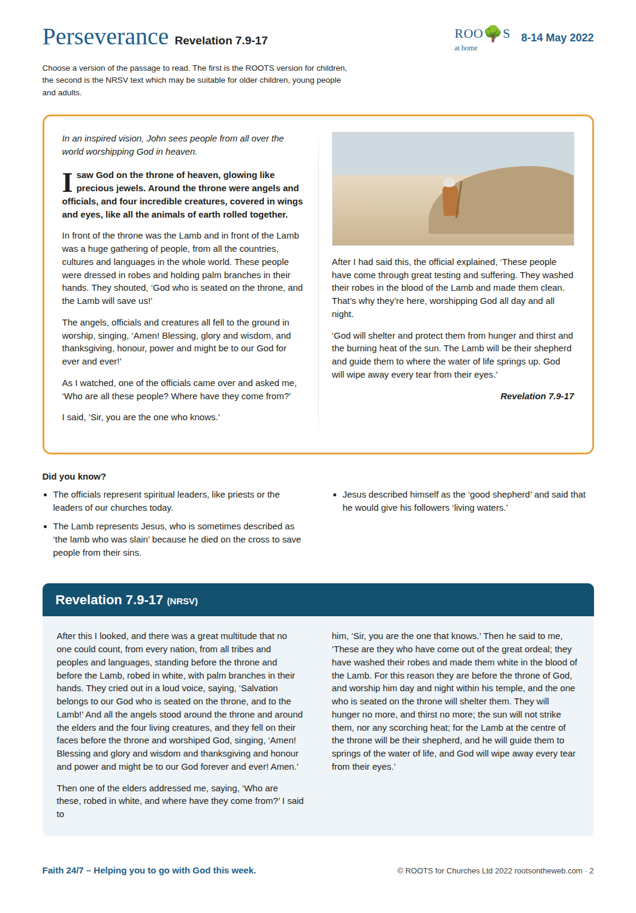Perseverance
Revelation 7.9-17
Choose a version of the passage to read. The first is the ROOTS version for children, the second is the NRSV text which may be suitable for older children, young people and adults.
ROO🌳Sat home
8-14 May 2022
In an inspired vision, John sees people from all over the world worshipping God in heaven.
I saw God on the throne of heaven, glowing like precious jewels. Around the throne were angels and officials, and four incredible creatures, covered in wings and eyes, like all the animals of earth rolled together.
In front of the throne was the Lamb and in front of the Lamb was a huge gathering of people, from all the countries, cultures and languages in the whole world. These people were dressed in robes and holding palm branches in their hands. They shouted, ‘God who is seated on the throne, and the Lamb will save us!’
The angels, officials and creatures all fell to the ground in worship, singing, ‘Amen! Blessing, glory and wisdom, and thanksgiving, honour, power and might be to our God for ever and ever!’
As I watched, one of the officials came over and asked me, ‘Who are all these people? Where have they come from?’
I said, ‘Sir, you are the one who knows.’
After I had said this, the official explained, ‘These people have come through great testing and suffering. They washed their robes in the blood of the Lamb and made them clean. That’s why they’re here, worshipping God all day and all night.
‘God will shelter and protect them from hunger and thirst and the burning heat of the sun. The Lamb will be their shepherd and guide them to where the water of life springs up. God will wipe away every tear from their eyes.’
Revelation 7.9-17
Did you know?
The officials represent spiritual leaders, like priests or the leaders of our churches today.
The Lamb represents Jesus, who is sometimes described as ‘the lamb who was slain’ because he died on the cross to save people from their sins.
Jesus described himself as the ‘good shepherd’ and said that he would give his followers ‘living waters.’
Revelation 7.9-17 (NRSV)
After this I looked, and there was a great multitude that no one could count, from every nation, from all tribes and peoples and languages, standing before the throne and before the Lamb, robed in white, with palm branches in their hands. They cried out in a loud voice, saying, ‘Salvation belongs to our God who is seated on the throne, and to the Lamb!’ And all the angels stood around the throne and around the elders and the four living creatures, and they fell on their faces before the throne and worshiped God, singing, ‘Amen! Blessing and glory and wisdom and thanksgiving and honour and power and might be to our God forever and ever! Amen.’
Then one of the elders addressed me, saying, ‘Who are these, robed in white, and where have they come from?’ I said to
him, ‘Sir, you are the one that knows.’ Then he said to me, ‘These are they who have come out of the great ordeal; they have washed their robes and made them white in the blood of the Lamb. For this reason they are before the throne of God, and worship him day and night within his temple, and the one who is seated on the throne will shelter them. They will hunger no more, and thirst no more; the sun will not strike them, nor any scorching heat; for the Lamb at the centre of the throne will be their shepherd, and he will guide them to springs of the water of life, and God will wipe away every tear from their eyes.’
Faith 24/7 – Helping you to go with God this week.
© ROOTS for Churches Ltd 2022 rootsontheweb.com · 2